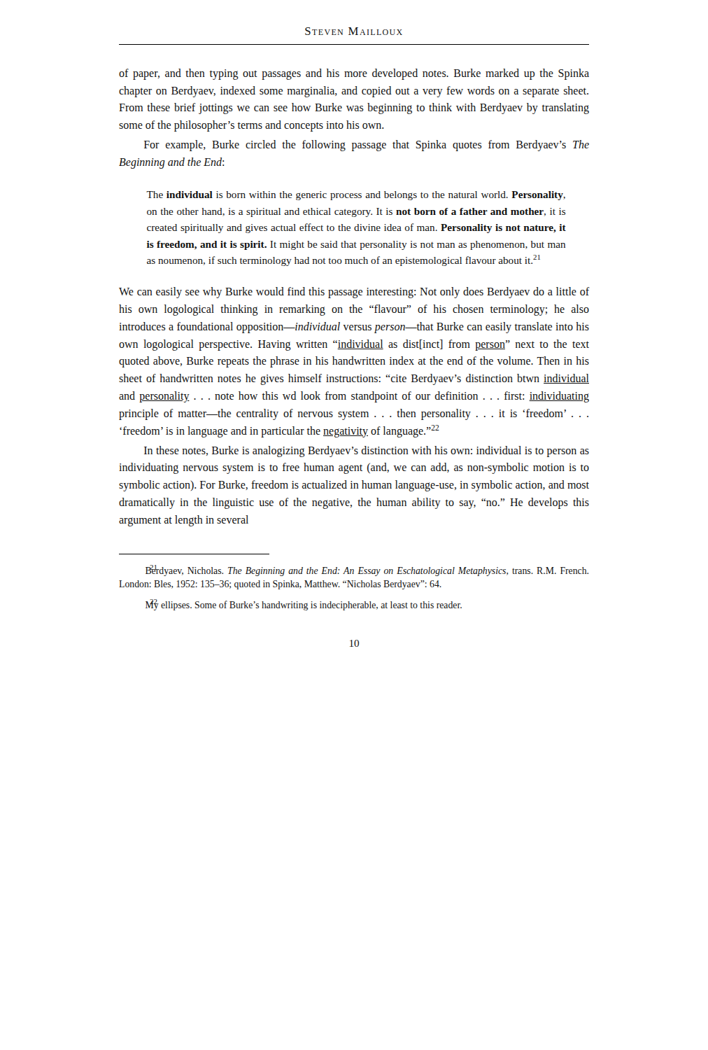Steven Mailloux
of paper, and then typing out passages and his more developed notes. Burke marked up the Spinka chapter on Berdyaev, indexed some marginalia, and copied out a very few words on a separate sheet. From these brief jottings we can see how Burke was beginning to think with Berdyaev by translating some of the philosopher’s terms and concepts into his own.
For example, Burke circled the following passage that Spinka quotes from Berdyaev’s The Beginning and the End:
The individual is born within the generic process and belongs to the natural world. Personality, on the other hand, is a spiritual and ethical category. It is not born of a father and mother, it is created spiritually and gives actual effect to the divine idea of man. Personality is not nature, it is freedom, and it is spirit. It might be said that personality is not man as phenomenon, but man as noumenon, if such terminology had not too much of an epistemological flavour about it.21
We can easily see why Burke would find this passage interesting: Not only does Berdyaev do a little of his own logological thinking in remarking on the “flavour” of his chosen terminology; he also introduces a foundational opposition—individual versus person—that Burke can easily translate into his own logological perspective. Having written “individual as dist[inct] from person” next to the text quoted above, Burke repeats the phrase in his handwritten index at the end of the volume. Then in his sheet of handwritten notes he gives himself instructions: “cite Berdyaev’s distinction btwn individual and personality . . . note how this wd look from standpoint of our definition . . . first: individuating principle of matter—the centrality of nervous system . . . then personality . . . it is ‘freedom’ . . . ‘freedom’ is in language and in particular the negativity of language.”22
In these notes, Burke is analogizing Berdyaev’s distinction with his own: individual is to person as individuating nervous system is to free human agent (and, we can add, as non-symbolic motion is to symbolic action). For Burke, freedom is actualized in human language-use, in symbolic action, and most dramatically in the linguistic use of the negative, the human ability to say, “no.” He develops this argument at length in several
21 Berdyaev, Nicholas. The Beginning and the End: An Essay on Eschatological Metaphysics, trans. R.M. French. London: Bles, 1952: 135–36; quoted in Spinka, Matthew. “Nicholas Berdyaev”: 64.
22 My ellipses. Some of Burke’s handwriting is indecipherable, at least to this reader.
10